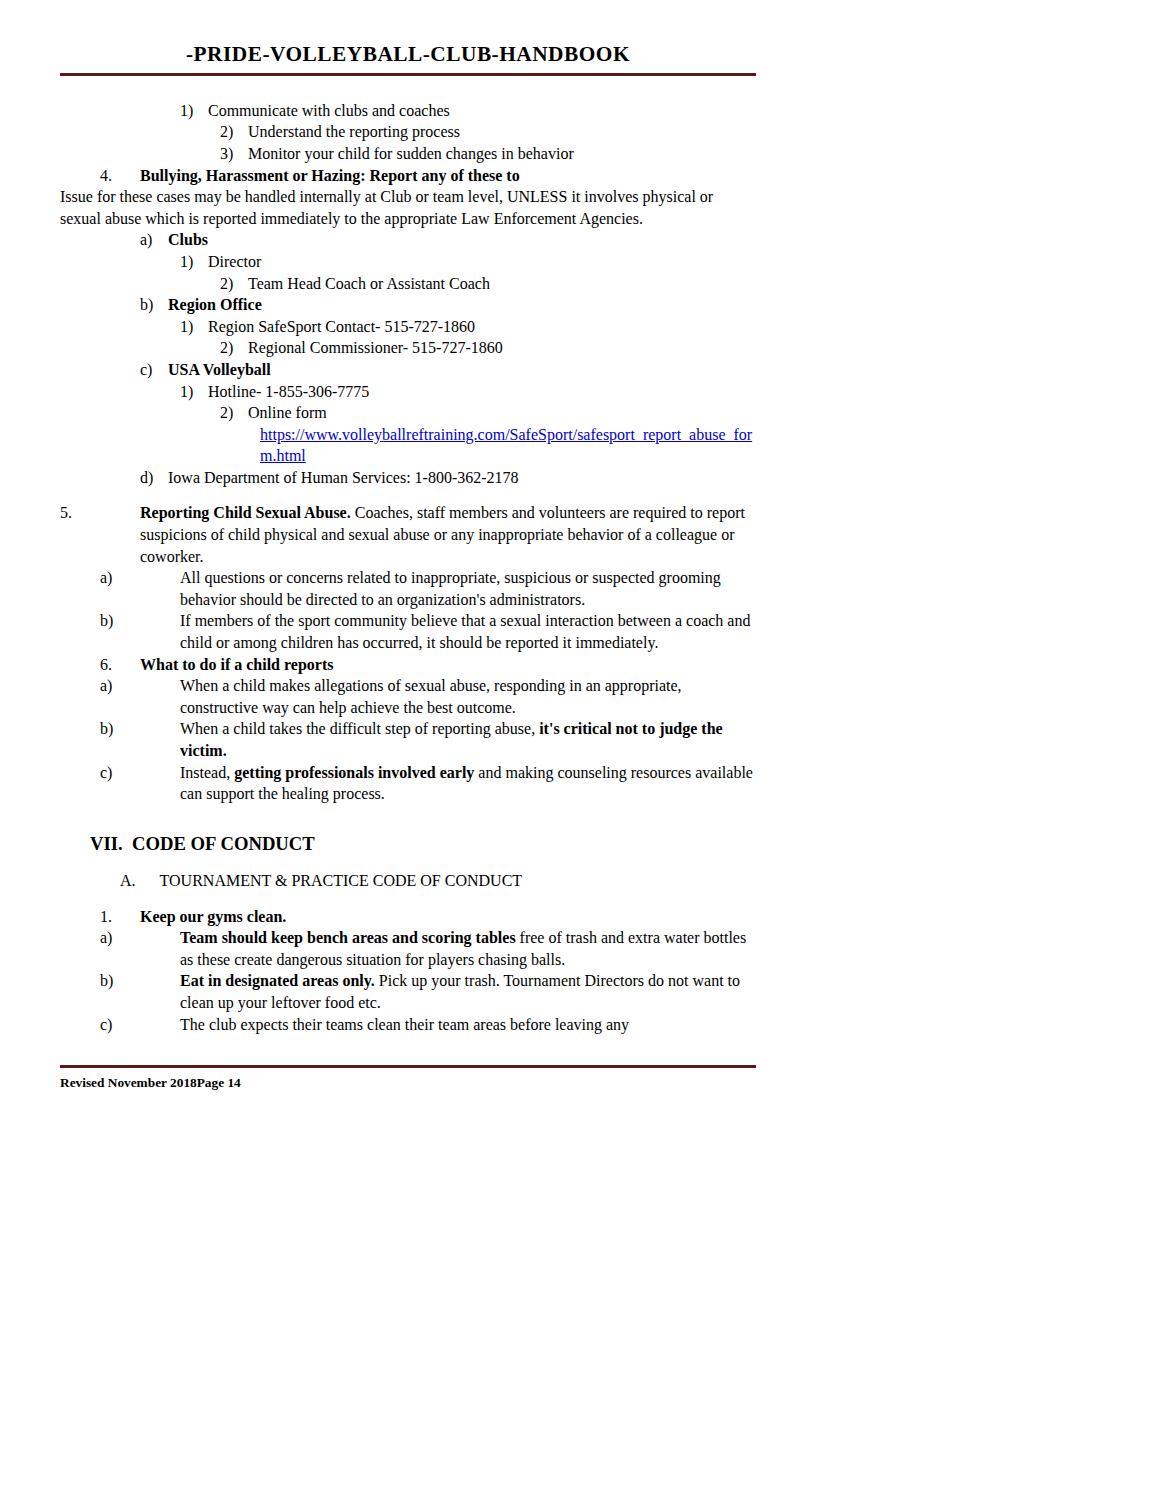-PRIDE-VOLLEYBALL-CLUB-HANDBOOK
1) Communicate with clubs and coaches
2) Understand the reporting process
3) Monitor your child for sudden changes in behavior
4. Bullying, Harassment or Hazing: Report any of these to
Issue for these cases may be handled internally at Club or team level, UNLESS it involves physical or sexual abuse which is reported immediately to the appropriate Law Enforcement Agencies.
a) Clubs
1) Director
2) Team Head Coach or Assistant Coach
b) Region Office
1) Region SafeSport Contact- 515-727-1860
2) Regional Commissioner- 515-727-1860
c) USA Volleyball
1) Hotline- 1-855-306-7775
2) Online form
https://www.volleyballreftraining.com/SafeSport/safesport_report_abuse_form.html
d) Iowa Department of Human Services: 1-800-362-2178
5. Reporting Child Sexual Abuse. Coaches, staff members and volunteers are required to report suspicions of child physical and sexual abuse or any inappropriate behavior of a colleague or coworker.
a) All questions or concerns related to inappropriate, suspicious or suspected grooming behavior should be directed to an organization's administrators.
b) If members of the sport community believe that a sexual interaction between a coach and child or among children has occurred, it should be reported it immediately.
6. What to do if a child reports
a) When a child makes allegations of sexual abuse, responding in an appropriate, constructive way can help achieve the best outcome.
b) When a child takes the difficult step of reporting abuse, it's critical not to judge the victim.
c) Instead, getting professionals involved early and making counseling resources available can support the healing process.
VII. CODE OF CONDUCT
A. TOURNAMENT & PRACTICE CODE OF CONDUCT
1. Keep our gyms clean.
a) Team should keep bench areas and scoring tables free of trash and extra water bottles as these create dangerous situation for players chasing balls.
b) Eat in designated areas only. Pick up your trash. Tournament Directors do not want to clean up your leftover food etc.
c) The club expects their teams clean their team areas before leaving any
Revised November 2018Page 14